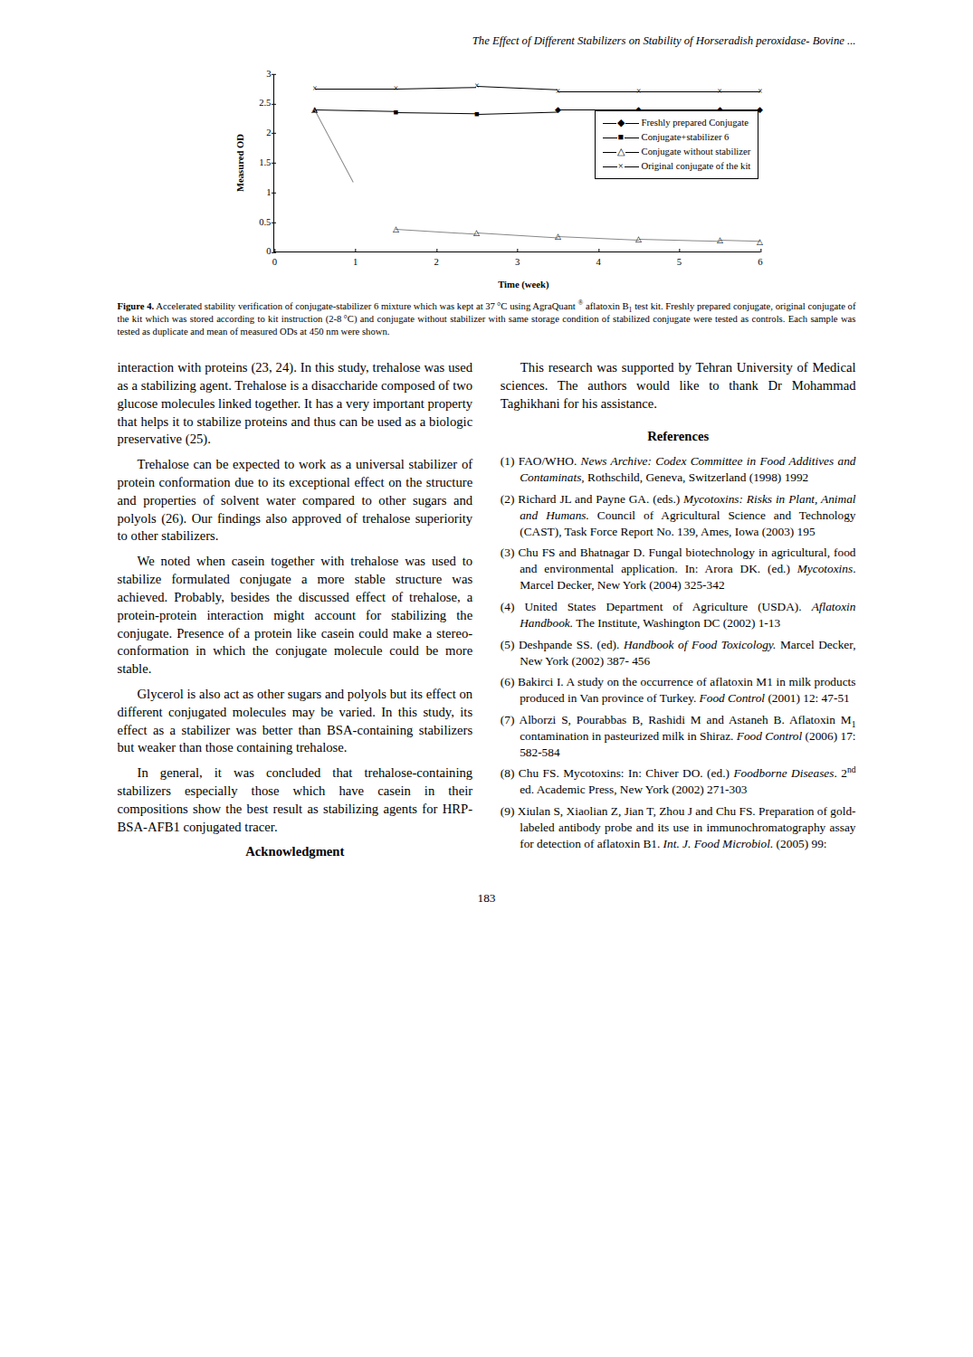The Effect of Different Stabilizers on Stability of Horseradish peroxidase- Bovine ...
Measured OD
3
2.5
2
1.5
1
0.5
0
0
1
2
3
4
5
6
×
×
×
×
×
×
×
▲
■
■
◆
◆
◆
◆
△
△
△
△
△
△
△
◆ Freshly prepared Conjugate
■ Conjugate+stabilizer 6
△ Conjugate without stabilizer
× Original conjugate of the kit
Time (week)
Figure 4. Accelerated stability verification of conjugate-stabilizer 6 mixture which was kept at 37 °C using AgraQuant ® aflatoxin B1 test kit. Freshly prepared conjugate, original conjugate of the kit which was stored according to kit instruction (2-8 °C) and conjugate without stabilizer with same storage condition of stabilized conjugate were tested as controls. Each sample was tested as duplicate and mean of measured ODs at 450 nm were shown.
interaction with proteins (23, 24). In this study, trehalose was used as a stabilizing agent. Trehalose is a disaccharide composed of two glucose molecules linked together. It has a very important property that helps it to stabilize proteins and thus can be used as a biologic preservative (25).
Trehalose can be expected to work as a universal stabilizer of protein conformation due to its exceptional effect on the structure and properties of solvent water compared to other sugars and polyols (26). Our findings also approved of trehalose superiority to other stabilizers.
We noted when casein together with trehalose was used to stabilize formulated conjugate a more stable structure was achieved. Probably, besides the discussed effect of trehalose, a protein-protein interaction might account for stabilizing the conjugate. Presence of a protein like casein could make a stereo-conformation in which the conjugate molecule could be more stable.
Glycerol is also act as other sugars and polyols but its effect on different conjugated molecules may be varied. In this study, its effect as a stabilizer was better than BSA-containing stabilizers but weaker than those containing trehalose.
In general, it was concluded that trehalose-containing stabilizers especially those which have casein in their compositions show the best result as stabilizing agents for HRP-BSA-AFB1 conjugated tracer.
Acknowledgment
This research was supported by Tehran University of Medical sciences. The authors would like to thank Dr Mohammad Taghikhani for his assistance.
References
(1) FAO/WHO. News Archive: Codex Committee in Food Additives and Contaminats, Rothschild, Geneva, Switzerland (1998) 1992
(2) Richard JL and Payne GA. (eds.) Mycotoxins: Risks in Plant, Animal and Humans. Council of Agricultural Science and Technology (CAST), Task Force Report No. 139, Ames, Iowa (2003) 195
(3) Chu FS and Bhatnagar D. Fungal biotechnology in agricultural, food and environmental application. In: Arora DK. (ed.) Mycotoxins. Marcel Decker, New York (2004) 325-342
(4) United States Department of Agriculture (USDA). Aflatoxin Handbook. The Institute, Washington DC (2002) 1-13
(5) Deshpande SS. (ed). Handbook of Food Toxicology. Marcel Decker, New York (2002) 387- 456
(6) Bakirci I. A study on the occurrence of aflatoxin M1 in milk products produced in Van province of Turkey. Food Control (2001) 12: 47-51
(7) Alborzi S, Pourabbas B, Rashidi M and Astaneh B. Aflatoxin M1 contamination in pasteurized milk in Shiraz. Food Control (2006) 17: 582-584
(8) Chu FS. Mycotoxins: In: Chiver DO. (ed.) Foodborne Diseases. 2nd ed. Academic Press, New York (2002) 271-303
(9) Xiulan S, Xiaolian Z, Jian T, Zhou J and Chu FS. Preparation of gold-labeled antibody probe and its use in immunochromatography assay for detection of aflatoxin B1. Int. J. Food Microbiol. (2005) 99:
183